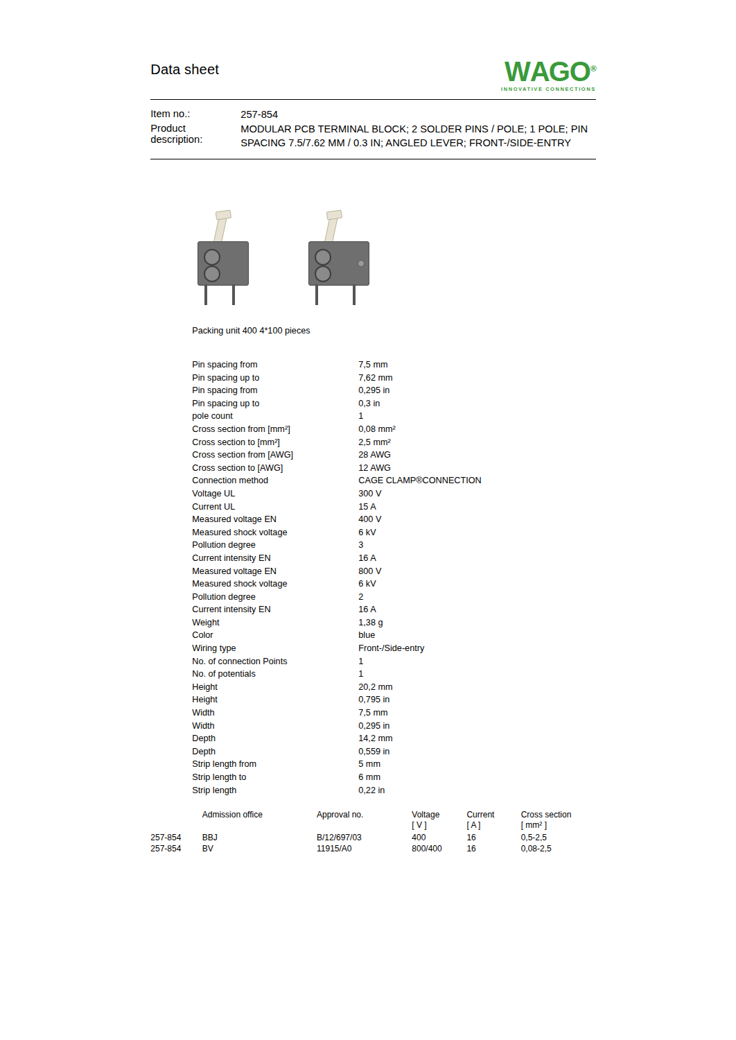Data sheet
WAGO®
INNOVATIVE CONNECTIONS
Item no.:
257-854
Product
description:
MODULAR PCB TERMINAL BLOCK; 2 SOLDER PINS / POLE; 1 POLE; PIN SPACING 7.5/7.62 MM / 0.3 IN; ANGLED LEVER; FRONT-/SIDE-ENTRY
Packing unit 400 4*100 pieces
| Pin spacing from | 7,5 mm |
| Pin spacing up to | 7,62 mm |
| Pin spacing from | 0,295 in |
| Pin spacing up to | 0,3 in |
| pole count | 1 |
| Cross section from [mm²] | 0,08 mm² |
| Cross section to [mm²] | 2,5 mm² |
| Cross section from [AWG] | 28 AWG |
| Cross section to [AWG] | 12 AWG |
| Connection method | CAGE CLAMP®CONNECTION |
| Voltage UL | 300 V |
| Current UL | 15 A |
| Measured voltage EN | 400 V |
| Measured shock voltage | 6 kV |
| Pollution degree | 3 |
| Current intensity EN | 16 A |
| Measured voltage EN | 800 V |
| Measured shock voltage | 6 kV |
| Pollution degree | 2 |
| Current intensity EN | 16 A |
| Weight | 1,38 g |
| Color | blue |
| Wiring type | Front-/Side-entry |
| No. of connection Points | 1 |
| No. of potentials | 1 |
| Height | 20,2 mm |
| Height | 0,795 in |
| Width | 7,5 mm |
| Width | 0,295 in |
| Depth | 14,2 mm |
| Depth | 0,559 in |
| Strip length from | 5 mm |
| Strip length to | 6 mm |
| Strip length | 0,22 in |
| | Admission office | Approval no. | Voltage [ V ] | Current [ A ] | Cross section [ mm² ] |
| --- | --- | --- | --- | --- | --- |
| 257-854 | BBJ | B/12/697/03 | 400 | 16 | 0,5-2,5 |
| 257-854 | BV | 11915/A0 | 800/400 | 16 | 0,08-2,5 |